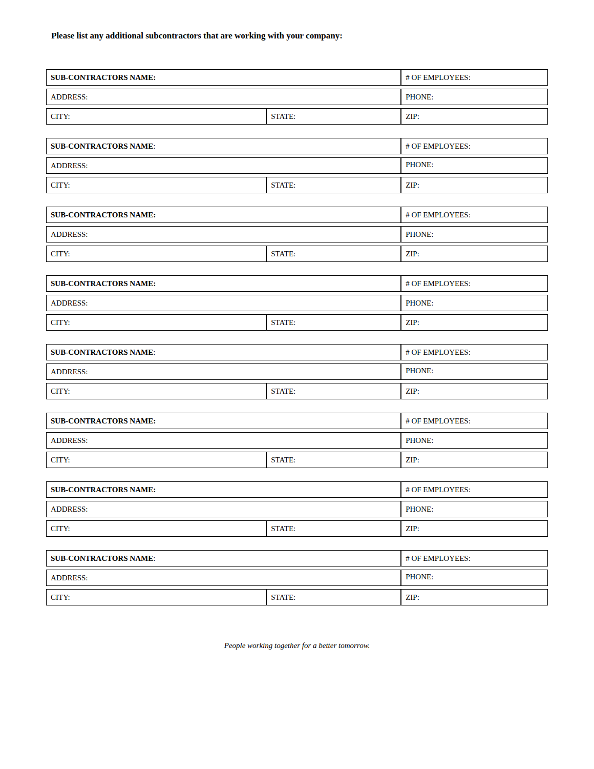Please list any additional subcontractors that are working with your company:
| SUB-CONTRACTORS NAME: | # OF EMPLOYEES: |
| ADDRESS: | PHONE: |
| CITY: | STATE: | ZIP: |
| SUB-CONTRACTORS NAME : | # OF EMPLOYEES: |
| ADDRESS: | PHONE: |
| CITY: | STATE: | ZIP: |
| SUB-CONTRACTORS NAME: | # OF EMPLOYEES: |
| ADDRESS: | PHONE: |
| CITY: | STATE: | ZIP: |
| SUB-CONTRACTORS NAME: | # OF EMPLOYEES: |
| ADDRESS: | PHONE: |
| CITY: | STATE: | ZIP: |
| SUB-CONTRACTORS NAME : | # OF EMPLOYEES: |
| ADDRESS: | PHONE: |
| CITY: | STATE: | ZIP: |
| SUB-CONTRACTORS NAME: | # OF EMPLOYEES: |
| ADDRESS: | PHONE: |
| CITY: | STATE: | ZIP: |
| SUB-CONTRACTORS NAME: | # OF EMPLOYEES: |
| ADDRESS: | PHONE: |
| CITY: | STATE: | ZIP: |
| SUB-CONTRACTORS NAME : | # OF EMPLOYEES: |
| ADDRESS: | PHONE: |
| CITY: | STATE: | ZIP: |
People working together for a better tomorrow.